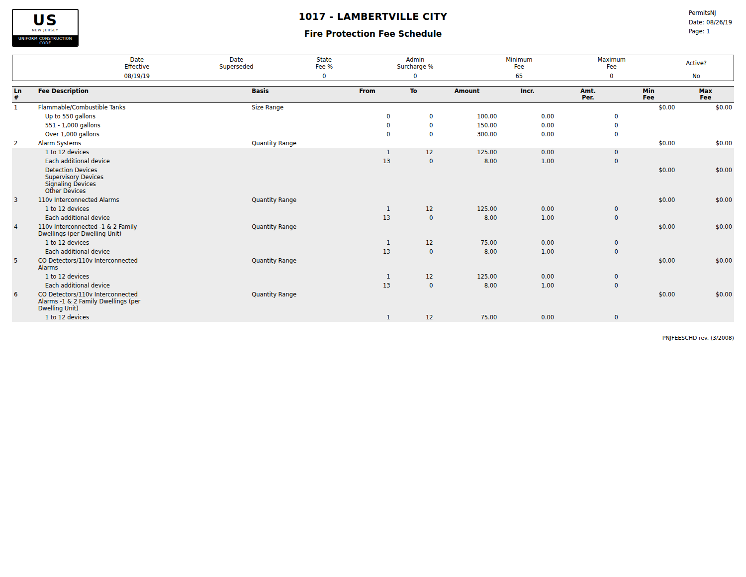US
NEW JERSEY
UNIFORM CONSTRUCTION CODE
1017 - LAMBERTVILLE CITY
Fire Protection Fee Schedule
PermitsNJ
| Date: | 08/26/19 |
| Page: | 1 |
| | Date Effective | Date Superseded | State Fee % | Admin Surcharge % | Minimum Fee | Maximum Fee | Active? |
| | 08/19/19 | | 0 | 0 | 65 | 0 | No |
| Ln # | Fee Description | Basis | From | To | Amount | Incr. | Amt. Per. | Min Fee | Max Fee |
| 1 | Flammable/Combustible Tanks | Size Range | | | | | | $0.00 | $0.00 |
| | Up to 550 gallons | | 0 | 0 | 100.00 | 0.00 | 0 | | |
| | 551 - 1,000 gallons | | 0 | 0 | 150.00 | 0.00 | 0 | | |
| | Over 1,000 gallons | | 0 | 0 | 300.00 | 0.00 | 0 | | |
| 2 | Alarm Systems | Quantity Range | | | | | | $0.00 | $0.00 |
| | 1 to 12 devices | | 1 | 12 | 125.00 | 0.00 | 0 | | |
| | Each additional device | | 13 | 0 | 8.00 | 1.00 | 0 | | |
| | Detection Devices Supervisory Devices Signaling Devices Other Devices | | | | | | | $0.00 | $0.00 |
| 3 | 110v Interconnected Alarms | Quantity Range | | | | | | $0.00 | $0.00 |
| | 1 to 12 devices | | 1 | 12 | 125.00 | 0.00 | 0 | | |
| | Each additional device | | 13 | 0 | 8.00 | 1.00 | 0 | | |
| 4 | 110v Interconnected -1 & 2 Family Dwellings (per Dwelling Unit) | Quantity Range | | | | | | $0.00 | $0.00 |
| | 1 to 12 devices | | 1 | 12 | 75.00 | 0.00 | 0 | | |
| | Each additional device | | 13 | 0 | 8.00 | 1.00 | 0 | | |
| 5 | CO Detectors/110v Interconnected Alarms | Quantity Range | | | | | | $0.00 | $0.00 |
| | 1 to 12 devices | | 1 | 12 | 125.00 | 0.00 | 0 | | |
| | Each additional device | | 13 | 0 | 8.00 | 1.00 | 0 | | |
| 6 | CO Detectors/110v Interconnected Alarms -1 & 2 Family Dwellings (per Dwelling Unit) | Quantity Range | | | | | | $0.00 | $0.00 |
| | 1 to 12 devices | | 1 | 12 | 75.00 | 0.00 | 0 | | |
PNJFEESCHD rev. (3/2008)